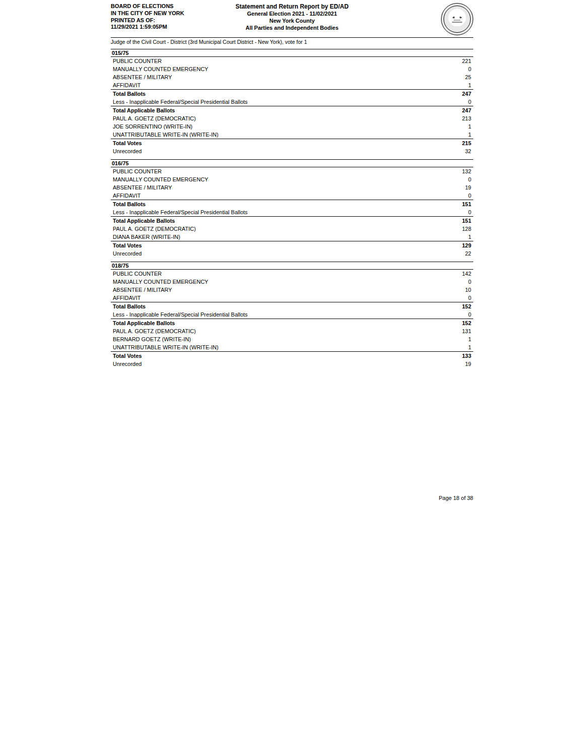BOARD OF ELECTIONS
IN THE CITY OF NEW YORK
PRINTED AS OF:
11/29/2021 1:59:05PM
Statement and Return Report by ED/AD
General Election 2021 - 11/02/2021
New York County
All Parties and Independent Bodies
Judge of the Civil Court - District (3rd Municipal Court District - New York), vote for 1
015/75
| PUBLIC COUNTER | 221 |
| MANUALLY COUNTED EMERGENCY | 0 |
| ABSENTEE / MILITARY | 25 |
| AFFIDAVIT | 1 |
| Total Ballots | 247 |
| Less - Inapplicable Federal/Special Presidential Ballots | 0 |
| Total Applicable Ballots | 247 |
| PAUL A. GOETZ (DEMOCRATIC) | 213 |
| JOE SORRENTINO (WRITE-IN) | 1 |
| UNATTRIBUTABLE WRITE-IN (WRITE-IN) | 1 |
| Total Votes | 215 |
| Unrecorded | 32 |
016/75
| PUBLIC COUNTER | 132 |
| MANUALLY COUNTED EMERGENCY | 0 |
| ABSENTEE / MILITARY | 19 |
| AFFIDAVIT | 0 |
| Total Ballots | 151 |
| Less - Inapplicable Federal/Special Presidential Ballots | 0 |
| Total Applicable Ballots | 151 |
| PAUL A. GOETZ (DEMOCRATIC) | 128 |
| DIANA BAKER (WRITE-IN) | 1 |
| Total Votes | 129 |
| Unrecorded | 22 |
018/75
| PUBLIC COUNTER | 142 |
| MANUALLY COUNTED EMERGENCY | 0 |
| ABSENTEE / MILITARY | 10 |
| AFFIDAVIT | 0 |
| Total Ballots | 152 |
| Less - Inapplicable Federal/Special Presidential Ballots | 0 |
| Total Applicable Ballots | 152 |
| PAUL A. GOETZ (DEMOCRATIC) | 131 |
| BERNARD GOETZ (WRITE-IN) | 1 |
| UNATTRIBUTABLE WRITE-IN (WRITE-IN) | 1 |
| Total Votes | 133 |
| Unrecorded | 19 |
Page 18 of 38